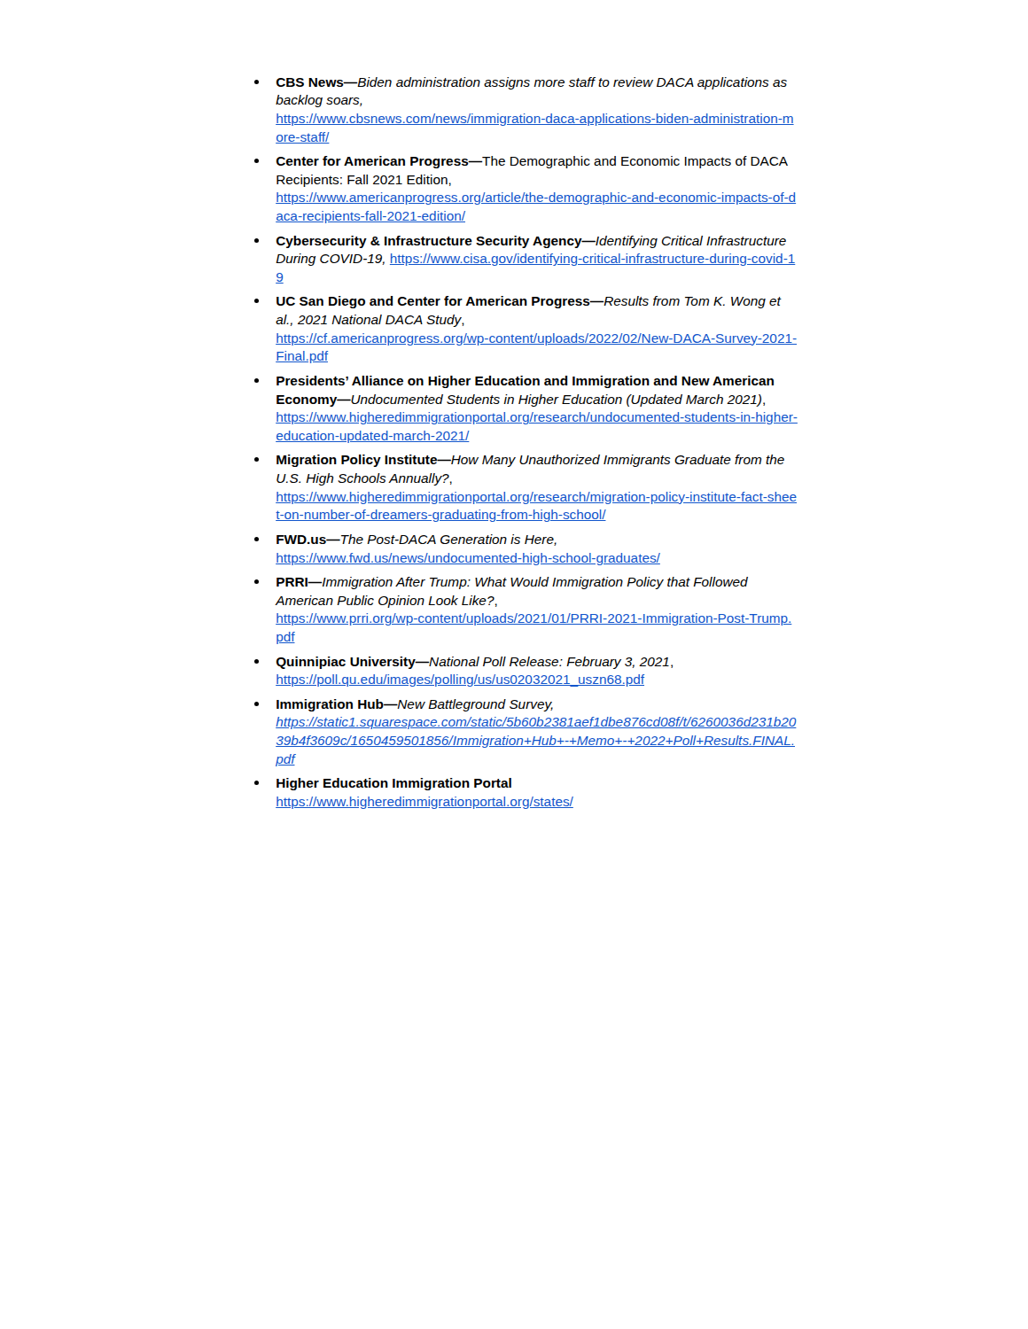CBS News—Biden administration assigns more staff to review DACA applications as backlog soars,
https://www.cbsnews.com/news/immigration-daca-applications-biden-administration-more-staff/
Center for American Progress—The Demographic and Economic Impacts of DACA Recipients: Fall 2021 Edition,
https://www.americanprogress.org/article/the-demographic-and-economic-impacts-of-daca-recipients-fall-2021-edition/
Cybersecurity & Infrastructure Security Agency—Identifying Critical Infrastructure During COVID-19, https://www.cisa.gov/identifying-critical-infrastructure-during-covid-19
UC San Diego and Center for American Progress—Results from Tom K. Wong et al., 2021 National DACA Study,
https://cf.americanprogress.org/wp-content/uploads/2022/02/New-DACA-Survey-2021-Final.pdf
Presidents’ Alliance on Higher Education and Immigration and New American Economy—Undocumented Students in Higher Education (Updated March 2021),
https://www.higheredimmigrationportal.org/research/undocumented-students-in-higher-education-updated-march-2021/
Migration Policy Institute—How Many Unauthorized Immigrants Graduate from the U.S. High Schools Annually?,
https://www.higheredimmigrationportal.org/research/migration-policy-institute-fact-sheet-on-number-of-dreamers-graduating-from-high-school/
FWD.us—The Post-DACA Generation is Here,
https://www.fwd.us/news/undocumented-high-school-graduates/
PRRI—Immigration After Trump: What Would Immigration Policy that Followed American Public Opinion Look Like?,
https://www.prri.org/wp-content/uploads/2021/01/PRRI-2021-Immigration-Post-Trump.pdf
Quinnipiac University—National Poll Release: February 3, 2021,
https://poll.qu.edu/images/polling/us/us02032021_uszn68.pdf
Immigration Hub—New Battleground Survey,
https://static1.squarespace.com/static/5b60b2381aef1dbe876cd08f/t/6260036d231b2039b4f3609c/1650459501856/Immigration+Hub+-+Memo+-+2022+Poll+Results.FINAL.pdf
Higher Education Immigration Portal
https://www.higheredimmigrationportal.org/states/